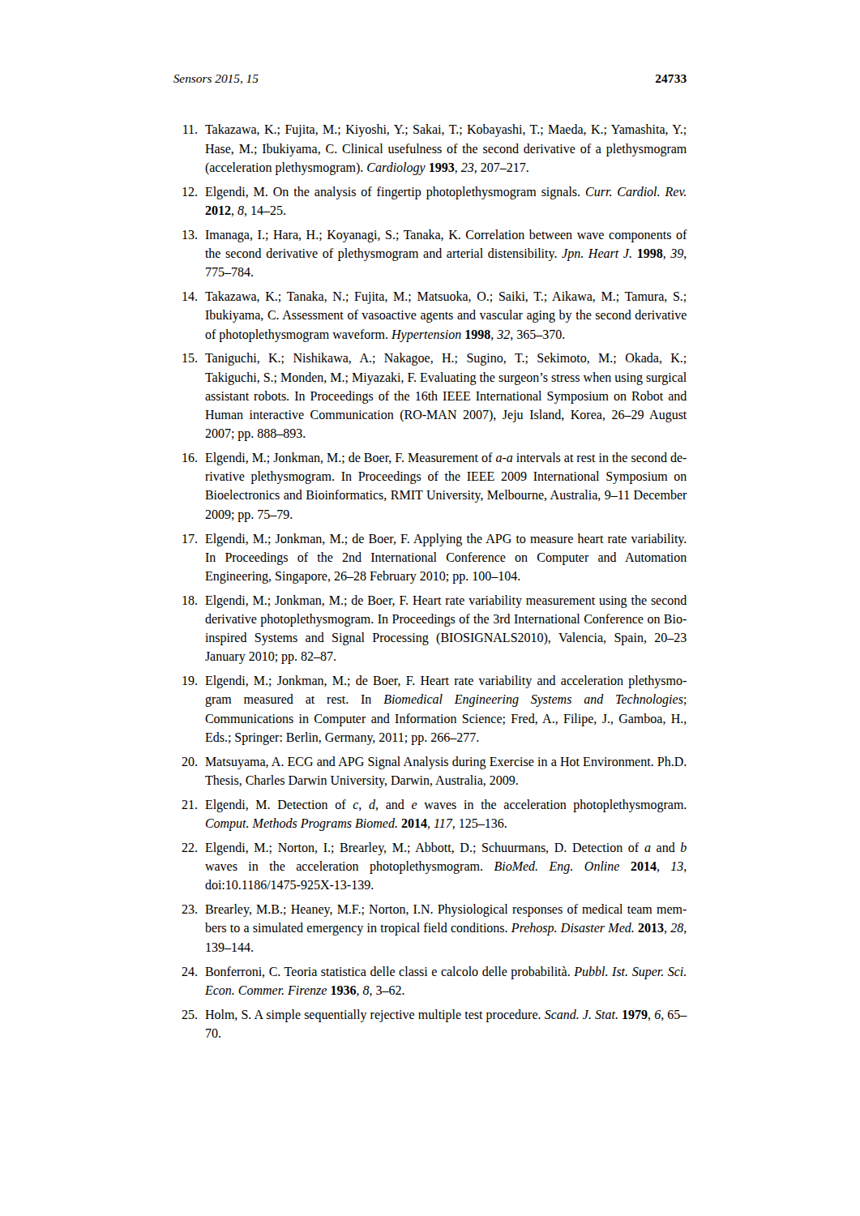Sensors 2015, 15
24733
11. Takazawa, K.; Fujita, M.; Kiyoshi, Y.; Sakai, T.; Kobayashi, T.; Maeda, K.; Yamashita, Y.; Hase, M.; Ibukiyama, C. Clinical usefulness of the second derivative of a plethysmogram (acceleration plethysmogram). Cardiology 1993, 23, 207–217.
12. Elgendi, M. On the analysis of fingertip photoplethysmogram signals. Curr. Cardiol. Rev. 2012, 8, 14–25.
13. Imanaga, I.; Hara, H.; Koyanagi, S.; Tanaka, K. Correlation between wave components of the second derivative of plethysmogram and arterial distensibility. Jpn. Heart J. 1998, 39, 775–784.
14. Takazawa, K.; Tanaka, N.; Fujita, M.; Matsuoka, O.; Saiki, T.; Aikawa, M.; Tamura, S.; Ibukiyama, C. Assessment of vasoactive agents and vascular aging by the second derivative of photoplethysmogram waveform. Hypertension 1998, 32, 365–370.
15. Taniguchi, K.; Nishikawa, A.; Nakagoe, H.; Sugino, T.; Sekimoto, M.; Okada, K.; Takiguchi, S.; Monden, M.; Miyazaki, F. Evaluating the surgeon’s stress when using surgical assistant robots. In Proceedings of the 16th IEEE International Symposium on Robot and Human interactive Communication (RO-MAN 2007), Jeju Island, Korea, 26–29 August 2007; pp. 888–893.
16. Elgendi, M.; Jonkman, M.; de Boer, F. Measurement of a-a intervals at rest in the second derivative plethysmogram. In Proceedings of the IEEE 2009 International Symposium on Bioelectronics and Bioinformatics, RMIT University, Melbourne, Australia, 9–11 December 2009; pp. 75–79.
17. Elgendi, M.; Jonkman, M.; de Boer, F. Applying the APG to measure heart rate variability. In Proceedings of the 2nd International Conference on Computer and Automation Engineering, Singapore, 26–28 February 2010; pp. 100–104.
18. Elgendi, M.; Jonkman, M.; de Boer, F. Heart rate variability measurement using the second derivative photoplethysmogram. In Proceedings of the 3rd International Conference on Bio-inspired Systems and Signal Processing (BIOSIGNALS2010), Valencia, Spain, 20–23 January 2010; pp. 82–87.
19. Elgendi, M.; Jonkman, M.; de Boer, F. Heart rate variability and acceleration plethysmogram measured at rest. In Biomedical Engineering Systems and Technologies; Communications in Computer and Information Science; Fred, A., Filipe, J., Gamboa, H., Eds.; Springer: Berlin, Germany, 2011; pp. 266–277.
20. Matsuyama, A. ECG and APG Signal Analysis during Exercise in a Hot Environment. Ph.D. Thesis, Charles Darwin University, Darwin, Australia, 2009.
21. Elgendi, M. Detection of c, d, and e waves in the acceleration photoplethysmogram. Comput. Methods Programs Biomed. 2014, 117, 125–136.
22. Elgendi, M.; Norton, I.; Brearley, M.; Abbott, D.; Schuurmans, D. Detection of a and b waves in the acceleration photoplethysmogram. BioMed. Eng. Online 2014, 13, doi:10.1186/1475-925X-13-139.
23. Brearley, M.B.; Heaney, M.F.; Norton, I.N. Physiological responses of medical team members to a simulated emergency in tropical field conditions. Prehosp. Disaster Med. 2013, 28, 139–144.
24. Bonferroni, C. Teoria statistica delle classi e calcolo delle probabilità. Pubbl. Ist. Super. Sci. Econ. Commer. Firenze 1936, 8, 3–62.
25. Holm, S. A simple sequentially rejective multiple test procedure. Scand. J. Stat. 1979, 6, 65–70.